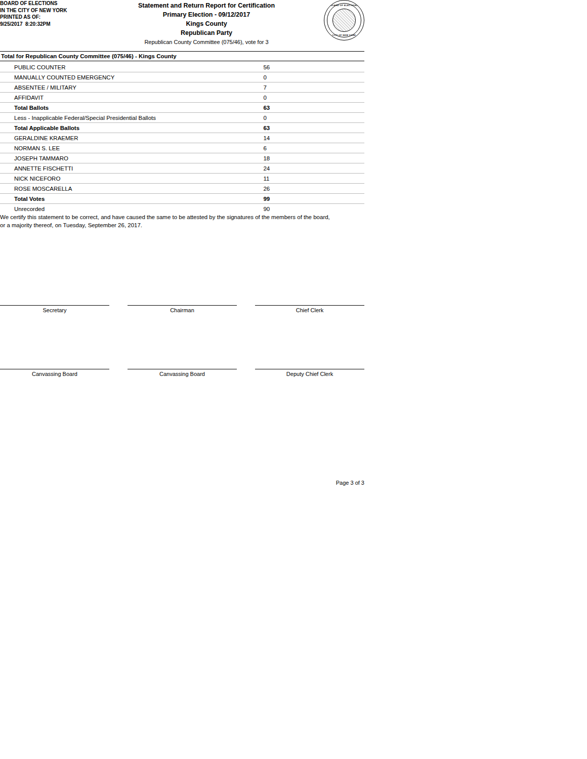BOARD OF ELECTIONS
IN THE CITY OF NEW YORK
PRINTED AS OF:
9/25/2017 8:20:32PM
Statement and Return Report for Certification
Primary Election - 09/12/2017
Kings County
Republican Party
Republican County Committee (075/46), vote for 3
BOARD OF ELECTIONS
CITY OF NEW YORK
Total for Republican County Committee (075/46) - Kings County
| PUBLIC COUNTER | 56 |
| MANUALLY COUNTED EMERGENCY | 0 |
| ABSENTEE / MILITARY | 7 |
| AFFIDAVIT | 0 |
| Total Ballots | 63 |
| Less - Inapplicable Federal/Special Presidential Ballots | 0 |
| Total Applicable Ballots | 63 |
| GERALDINE KRAEMER | 14 |
| NORMAN S. LEE | 6 |
| JOSEPH TAMMARO | 18 |
| ANNETTE FISCHETTI | 24 |
| NICK NICEFORO | 11 |
| ROSE MOSCARELLA | 26 |
| Total Votes | 99 |
| Unrecorded | 90 |
We certify this statement to be correct, and have caused the same to be attested by the signatures of the members of the board,
or a majority thereof, on Tuesday, September 26, 2017.
Secretary
Chairman
Chief Clerk
Canvassing Board
Canvassing Board
Deputy Chief Clerk
Page 3 of 3